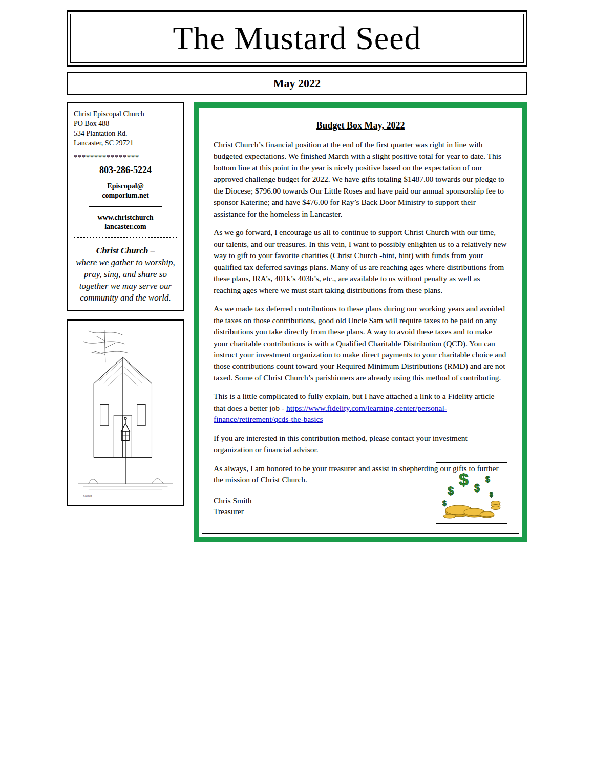The Mustard Seed
May 2022
Christ Episcopal Church
PO Box 488
534 Plantation Rd.
Lancaster, SC 29721
****************
803-286-5224
Episcopal@
comporium.net
www.christchurch
lancaster.com
Christ Church –
where we gather to worship, pray, sing, and share so together we may serve our community and the world.
Sketch
Budget Box May, 2022
Christ Church’s financial position at the end of the first quarter was right in line with budgeted expectations. We finished March with a slight positive total for year to date. This bottom line at this point in the year is nicely positive based on the expectation of our approved challenge budget for 2022. We have gifts totaling $1487.00 towards our pledge to the Diocese; $796.00 towards Our Little Roses and have paid our annual sponsorship fee to sponsor Katerine; and have $476.00 for Ray’s Back Door Ministry to support their assistance for the homeless in Lancaster.
As we go forward, I encourage us all to continue to support Christ Church with our time, our talents, and our treasures. In this vein, I want to possibly enlighten us to a relatively new way to gift to your favorite charities (Christ Church -hint, hint) with funds from your qualified tax deferred savings plans. Many of us are reaching ages where distributions from these plans, IRA’s, 401k’s 403b’s, etc., are available to us without penalty as well as reaching ages where we must start taking distributions from these plans.
As we made tax deferred contributions to these plans during our working years and avoided the taxes on those contributions, good old Uncle Sam will require taxes to be paid on any distributions you take directly from these plans. A way to avoid these taxes and to make your charitable contributions is with a Qualified Charitable Distribution (QCD). You can instruct your investment organization to make direct payments to your charitable choice and those contributions count toward your Required Minimum Distributions (RMD) and are not taxed. Some of Christ Church’s parishioners are already using this method of contributing.
This is a little complicated to fully explain, but I have attached a link to a Fidelity article that does a better job - https://www.fidelity.com/learning-center/personal-finance/retirement/qcds-the-basics
If you are interested in this contribution method, please contact your investment organization or financial advisor.
As always, I am honored to be your treasurer and assist in shepherding our gifts to further the mission of Christ Church.
$ $ $ $ $ $
Chris Smith
Treasurer